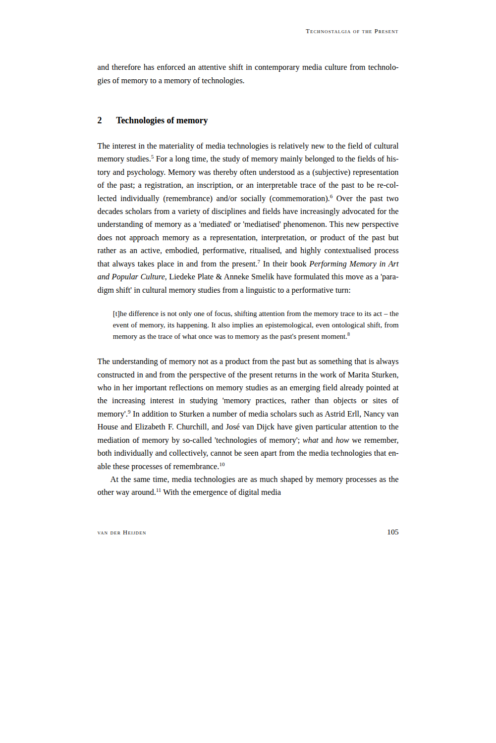Technostalgia of the Present
and therefore has enforced an attentive shift in contemporary media culture from technologies of memory to a memory of technologies.
2 Technologies of memory
The interest in the materiality of media technologies is relatively new to the field of cultural memory studies.5 For a long time, the study of memory mainly belonged to the fields of history and psychology. Memory was thereby often understood as a (subjective) representation of the past; a registration, an inscription, or an interpretable trace of the past to be re-collected individually (remembrance) and/or socially (commemoration).6 Over the past two decades scholars from a variety of disciplines and fields have increasingly advocated for the understanding of memory as a 'mediated' or 'mediatised' phenomenon. This new perspective does not approach memory as a representation, interpretation, or product of the past but rather as an active, embodied, performative, ritualised, and highly contextualised process that always takes place in and from the present.7 In their book Performing Memory in Art and Popular Culture, Liedeke Plate & Anneke Smelik have formulated this move as a 'paradigm shift' in cultural memory studies from a linguistic to a performative turn:
[t]he difference is not only one of focus, shifting attention from the memory trace to its act – the event of memory, its happening. It also implies an epistemological, even ontological shift, from memory as the trace of what once was to memory as the past's present moment.8
The understanding of memory not as a product from the past but as something that is always constructed in and from the perspective of the present returns in the work of Marita Sturken, who in her important reflections on memory studies as an emerging field already pointed at the increasing interest in studying 'memory practices, rather than objects or sites of memory'.9 In addition to Sturken a number of media scholars such as Astrid Erll, Nancy van House and Elizabeth F. Churchill, and José van Dijck have given particular attention to the mediation of memory by so-called 'technologies of memory'; what and how we remember, both individually and collectively, cannot be seen apart from the media technologies that enable these processes of remembrance.10
At the same time, media technologies are as much shaped by memory processes as the other way around.11 With the emergence of digital media
van der Heijden 105